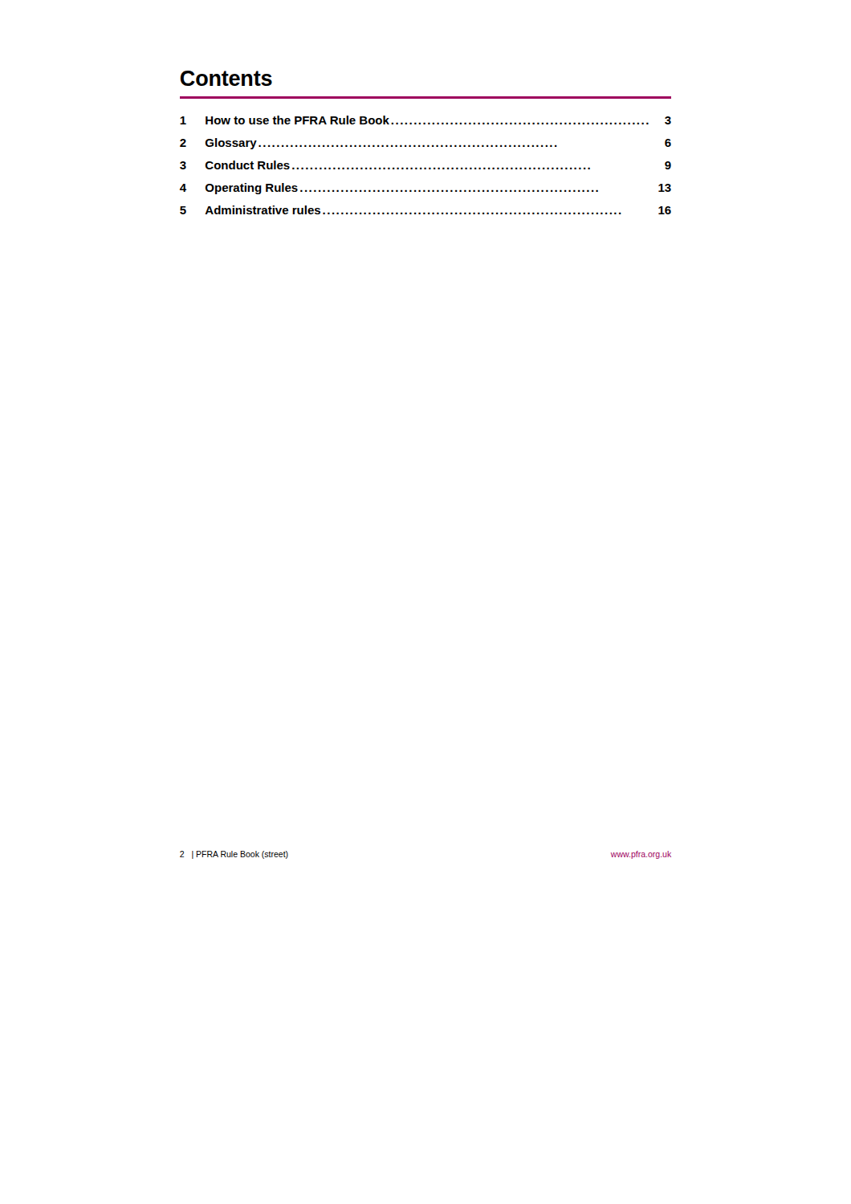Contents
1 How to use the PFRA Rule Book .................................................................. 3
2 Glossary .................................................................. 6
3 Conduct Rules .................................................................. 9
4 Operating Rules .................................................................. 13
5 Administrative rules .................................................................. 16
2 | PFRA Rule Book (street)
www.pfra.org.uk